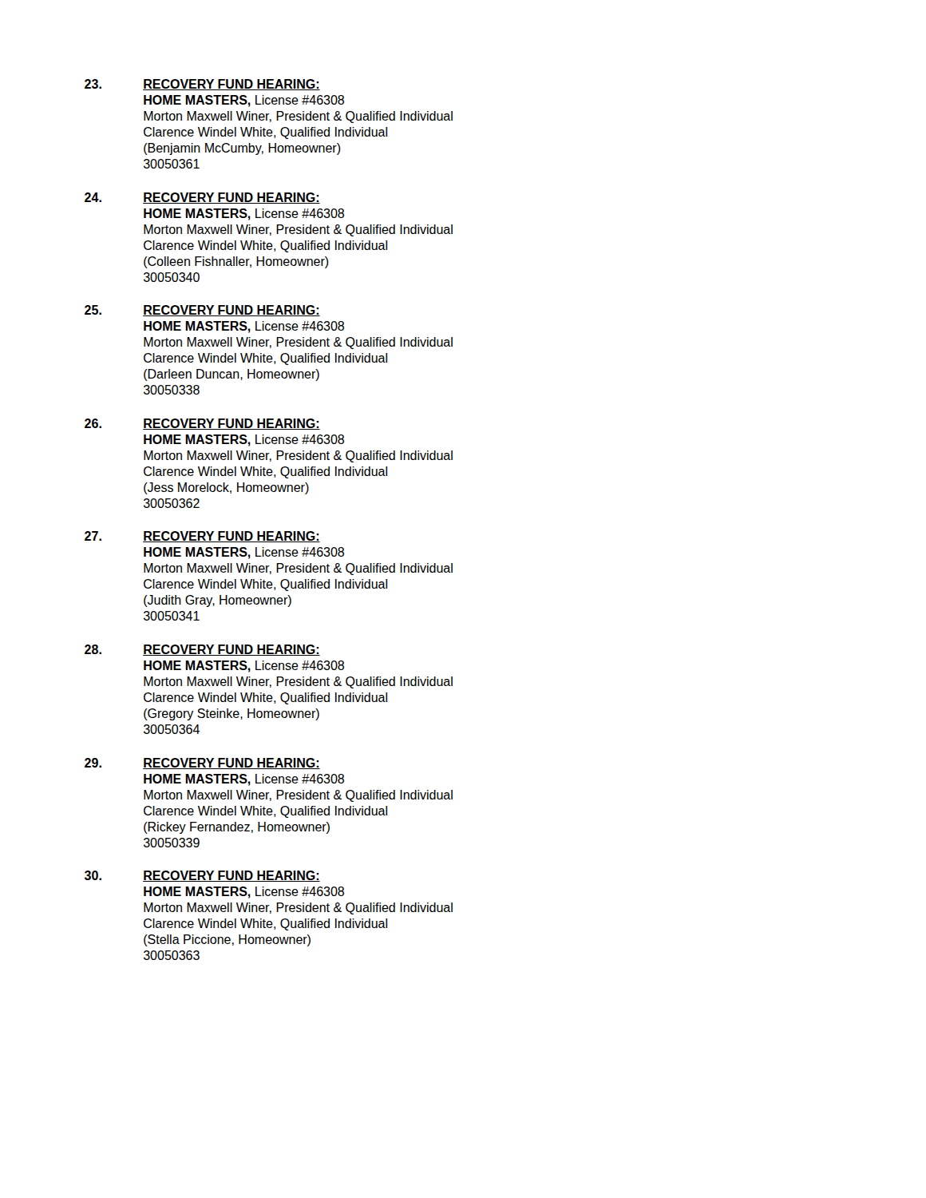23.
RECOVERY FUND HEARING:
HOME MASTERS, License #46308
Morton Maxwell Winer, President & Qualified Individual
Clarence Windel White, Qualified Individual
(Benjamin McCumby, Homeowner)
30050361
24.
RECOVERY FUND HEARING:
HOME MASTERS, License #46308
Morton Maxwell Winer, President & Qualified Individual
Clarence Windel White, Qualified Individual
(Colleen Fishnaller, Homeowner)
30050340
25.
RECOVERY FUND HEARING:
HOME MASTERS, License #46308
Morton Maxwell Winer, President & Qualified Individual
Clarence Windel White, Qualified Individual
(Darleen Duncan, Homeowner)
30050338
26.
RECOVERY FUND HEARING:
HOME MASTERS, License #46308
Morton Maxwell Winer, President & Qualified Individual
Clarence Windel White, Qualified Individual
(Jess Morelock, Homeowner)
30050362
27.
RECOVERY FUND HEARING:
HOME MASTERS, License #46308
Morton Maxwell Winer, President & Qualified Individual
Clarence Windel White, Qualified Individual
(Judith Gray, Homeowner)
30050341
28.
RECOVERY FUND HEARING:
HOME MASTERS, License #46308
Morton Maxwell Winer, President & Qualified Individual
Clarence Windel White, Qualified Individual
(Gregory Steinke, Homeowner)
30050364
29.
RECOVERY FUND HEARING:
HOME MASTERS, License #46308
Morton Maxwell Winer, President & Qualified Individual
Clarence Windel White, Qualified Individual
(Rickey Fernandez, Homeowner)
30050339
30.
RECOVERY FUND HEARING:
HOME MASTERS, License #46308
Morton Maxwell Winer, President & Qualified Individual
Clarence Windel White, Qualified Individual
(Stella Piccione, Homeowner)
30050363